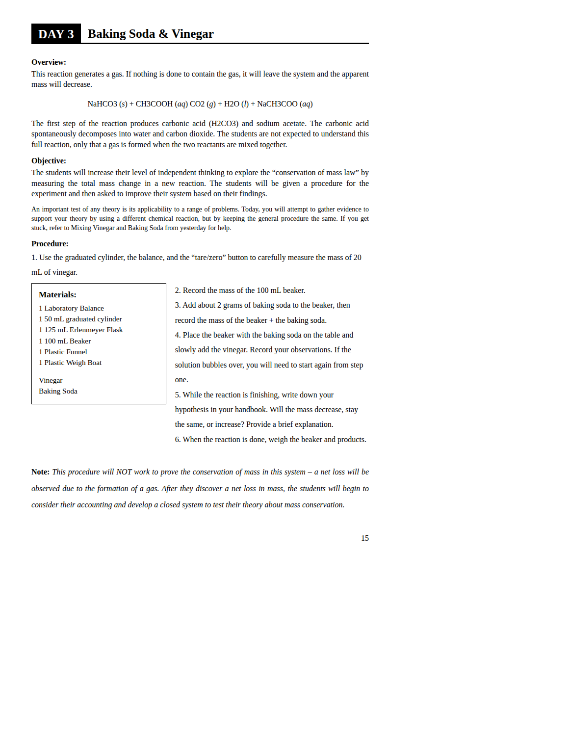DAY 3
Baking Soda & Vinegar
Overview:
This reaction generates a gas. If nothing is done to contain the gas, it will leave the system and the apparent mass will decrease.
NaHCO3 (s) + CH3COOH (aq) CO2 (g) + H2O (l) + NaCH3COO (aq)
The first step of the reaction produces carbonic acid (H2CO3) and sodium acetate. The carbonic acid spontaneously decomposes into water and carbon dioxide. The students are not expected to understand this full reaction, only that a gas is formed when the two reactants are mixed together.
Objective:
The students will increase their level of independent thinking to explore the “conservation of mass law” by measuring the total mass change in a new reaction. The students will be given a procedure for the experiment and then asked to improve their system based on their findings.
An important test of any theory is its applicability to a range of problems. Today, you will attempt to gather evidence to support your theory by using a different chemical reaction, but by keeping the general procedure the same. If you get stuck, refer to Mixing Vinegar and Baking Soda from yesterday for help.
Procedure:
1. Use the graduated cylinder, the balance, and the “tare/zero” button to carefully measure the mass of 20 mL of vinegar.
Materials:
1 Laboratory Balance
1 50 mL graduated cylinder
1 125 mL Erlenmeyer Flask
1 100 mL Beaker
1 Plastic Funnel
1 Plastic Weigh Boat
Vinegar
Baking Soda
2. Record the mass of the 100 mL beaker.
3. Add about 2 grams of baking soda to the beaker, then record the mass of the beaker + the baking soda.
4. Place the beaker with the baking soda on the table and slowly add the vinegar. Record your observations. If the solution bubbles over, you will need to start again from step one.
5. While the reaction is finishing, write down your hypothesis in your handbook. Will the mass decrease, stay the same, or increase? Provide a brief explanation.
6. When the reaction is done, weigh the beaker and products.
Note: This procedure will NOT work to prove the conservation of mass in this system – a net loss will be observed due to the formation of a gas. After they discover a net loss in mass, the students will begin to consider their accounting and develop a closed system to test their theory about mass conservation.
15